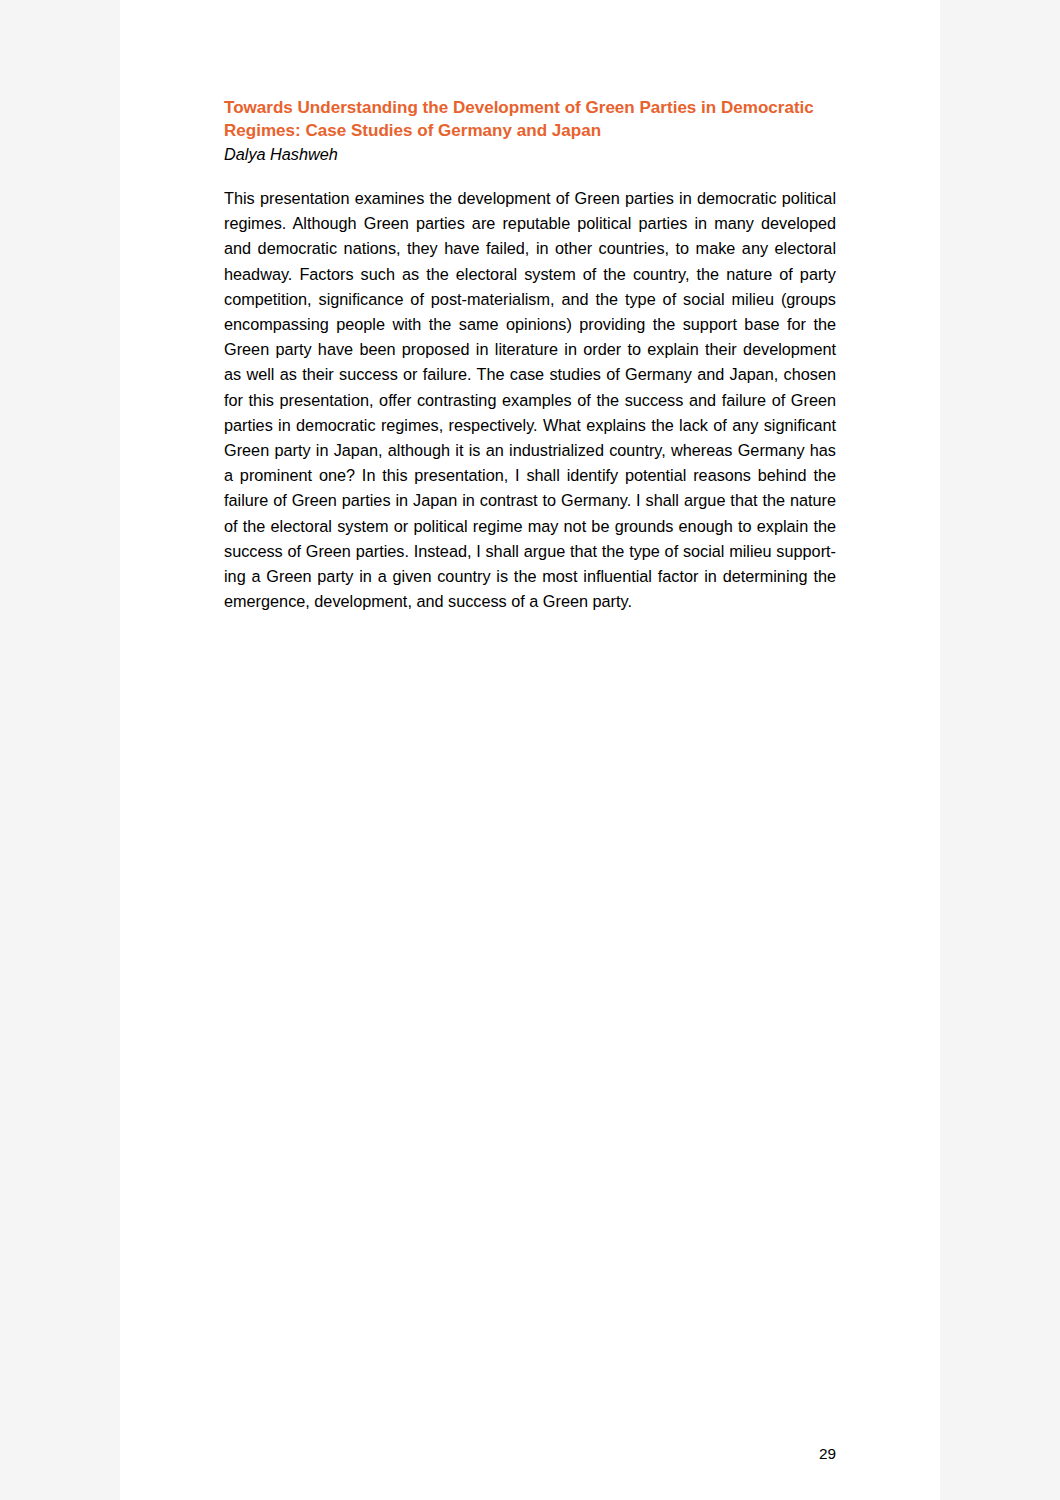Towards Understanding the Development of Green Parties in Democratic Regimes: Case Studies of Germany and Japan
Dalya Hashweh
This presentation examines the development of Green parties in democratic political regimes. Although Green parties are reputable political parties in many developed and democratic nations, they have failed, in other countries, to make any electoral headway. Factors such as the electoral system of the country, the nature of party competition, significance of post-materialism, and the type of social milieu (groups encompassing people with the same opinions) providing the support base for the Green party have been proposed in literature in order to explain their development as well as their success or failure. The case studies of Germany and Japan, chosen for this presentation, offer contrasting examples of the success and failure of Green parties in democratic regimes, respectively. What explains the lack of any significant Green party in Japan, although it is an industrialized country, whereas Germany has a prominent one? In this presentation, I shall identify potential reasons behind the failure of Green parties in Japan in contrast to Germany. I shall argue that the nature of the electoral system or political regime may not be grounds enough to explain the success of Green parties. Instead, I shall argue that the type of social milieu supporting a Green party in a given country is the most influential factor in determining the emergence, development, and success of a Green party.
29